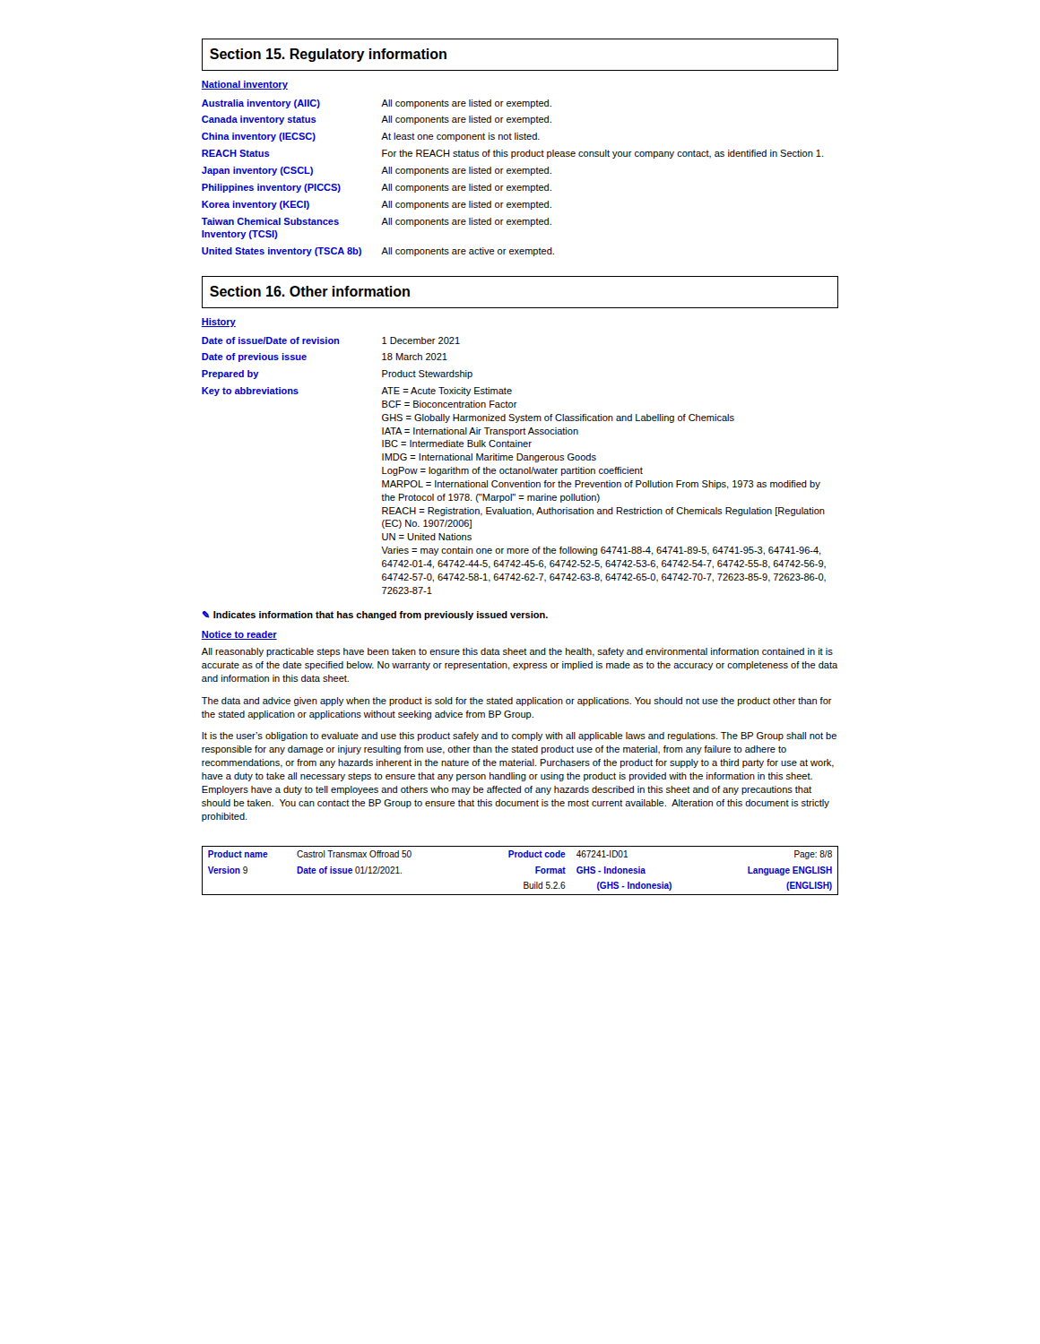Section 15. Regulatory information
National inventory
| Australia inventory (AIIC) | All components are listed or exempted. |
| Canada inventory status | All components are listed or exempted. |
| China inventory (IECSC) | At least one component is not listed. |
| REACH Status | For the REACH status of this product please consult your company contact, as identified in Section 1. |
| Japan inventory (CSCL) | All components are listed or exempted. |
| Philippines inventory (PICCS) | All components are listed or exempted. |
| Korea inventory (KECI) | All components are listed or exempted. |
| Taiwan Chemical Substances Inventory (TCSI) | All components are listed or exempted. |
| United States inventory (TSCA 8b) | All components are active or exempted. |
Section 16. Other information
History
| Date of issue/Date of revision | 1 December 2021 |
| Date of previous issue | 18 March 2021 |
| Prepared by | Product Stewardship |
| Key to abbreviations | ATE = Acute Toxicity Estimate BCF = Bioconcentration Factor GHS = Globally Harmonized System of Classification and Labelling of Chemicals IATA = International Air Transport Association IBC = Intermediate Bulk Container IMDG = International Maritime Dangerous Goods LogPow = logarithm of the octanol/water partition coefficient MARPOL = International Convention for the Prevention of Pollution From Ships, 1973 as modified by the Protocol of 1978. ("Marpol" = marine pollution) REACH = Registration, Evaluation, Authorisation and Restriction of Chemicals Regulation [Regulation (EC) No. 1907/2006] UN = United Nations Varies = may contain one or more of the following 64741-88-4, 64741-89-5, 64741-95-3, 64741-96-4, 64742-01-4, 64742-44-5, 64742-45-6, 64742-52-5, 64742-53-6, 64742-54-7, 64742-55-8, 64742-56-9, 64742-57-0, 64742-58-1, 64742-62-7, 64742-63-8, 64742-65-0, 64742-70-7, 72623-85-9, 72623-86-0, 72623-87-1 |
✎Indicates information that has changed from previously issued version.
Notice to reader
All reasonably practicable steps have been taken to ensure this data sheet and the health, safety and environmental information contained in it is accurate as of the date specified below. No warranty or representation, express or implied is made as to the accuracy or completeness of the data and information in this data sheet.
The data and advice given apply when the product is sold for the stated application or applications. You should not use the product other than for the stated application or applications without seeking advice from BP Group.
It is the user’s obligation to evaluate and use this product safely and to comply with all applicable laws and regulations. The BP Group shall not be responsible for any damage or injury resulting from use, other than the stated product use of the material, from any failure to adhere to recommendations, or from any hazards inherent in the nature of the material. Purchasers of the product for supply to a third party for use at work, have a duty to take all necessary steps to ensure that any person handling or using the product is provided with the information in this sheet. Employers have a duty to tell employees and others who may be affected of any hazards described in this sheet and of any precautions that should be taken. You can contact the BP Group to ensure that this document is the most current available. Alteration of this document is strictly prohibited.
| Product name | Castrol Transmax Offroad 50 | Product code | 467241-ID01 | Page: 8/8 |
| Version 9 | Date of issue 01/12/2021 . | Format | GHS - Indonesia | Language ENGLISH |
| | | Build 5.2.6 | (GHS - Indonesia) | (ENGLISH) |